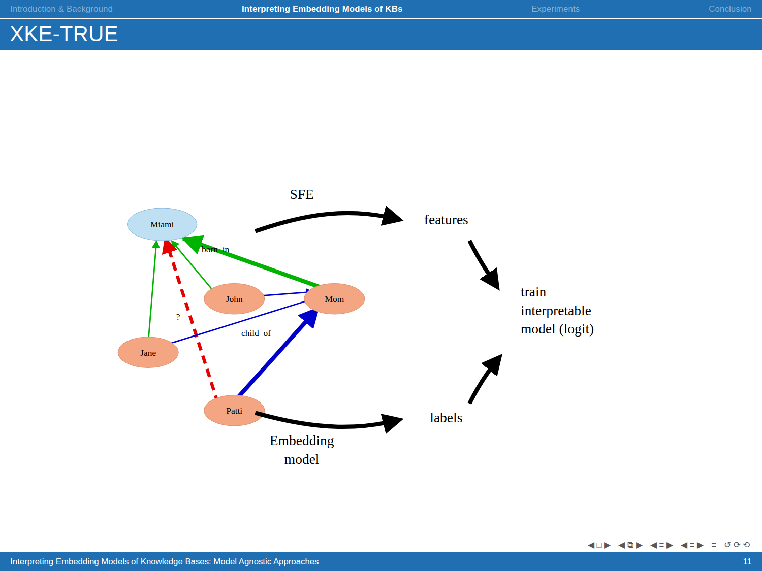Introduction & Background Interpreting Embedding Models of KBs Experiments Conclusion
XKE-TRUE
XKE-TRUE pipeline diagram A small knowledge graph with nodes Miami, John, Jane, Mom and Patti connected by born_in and child_of edges. Arrows lead from the graph to "features" via SFE and to "labels" via the Embedding model; both feed into "train interpretable model (logit)". ? Miami John Mom Jane Patti born_in child_of SFE features Embedding model labels train interpretable model (logit)
◀ □ ▶ ◀ ⧉ ▶ ◀ ≡ ▶ ◀ ≡ ▶ ≡ ↺ ⟳ ⟲
Interpreting Embedding Models of Knowledge Bases: Model Agnostic Approaches 11